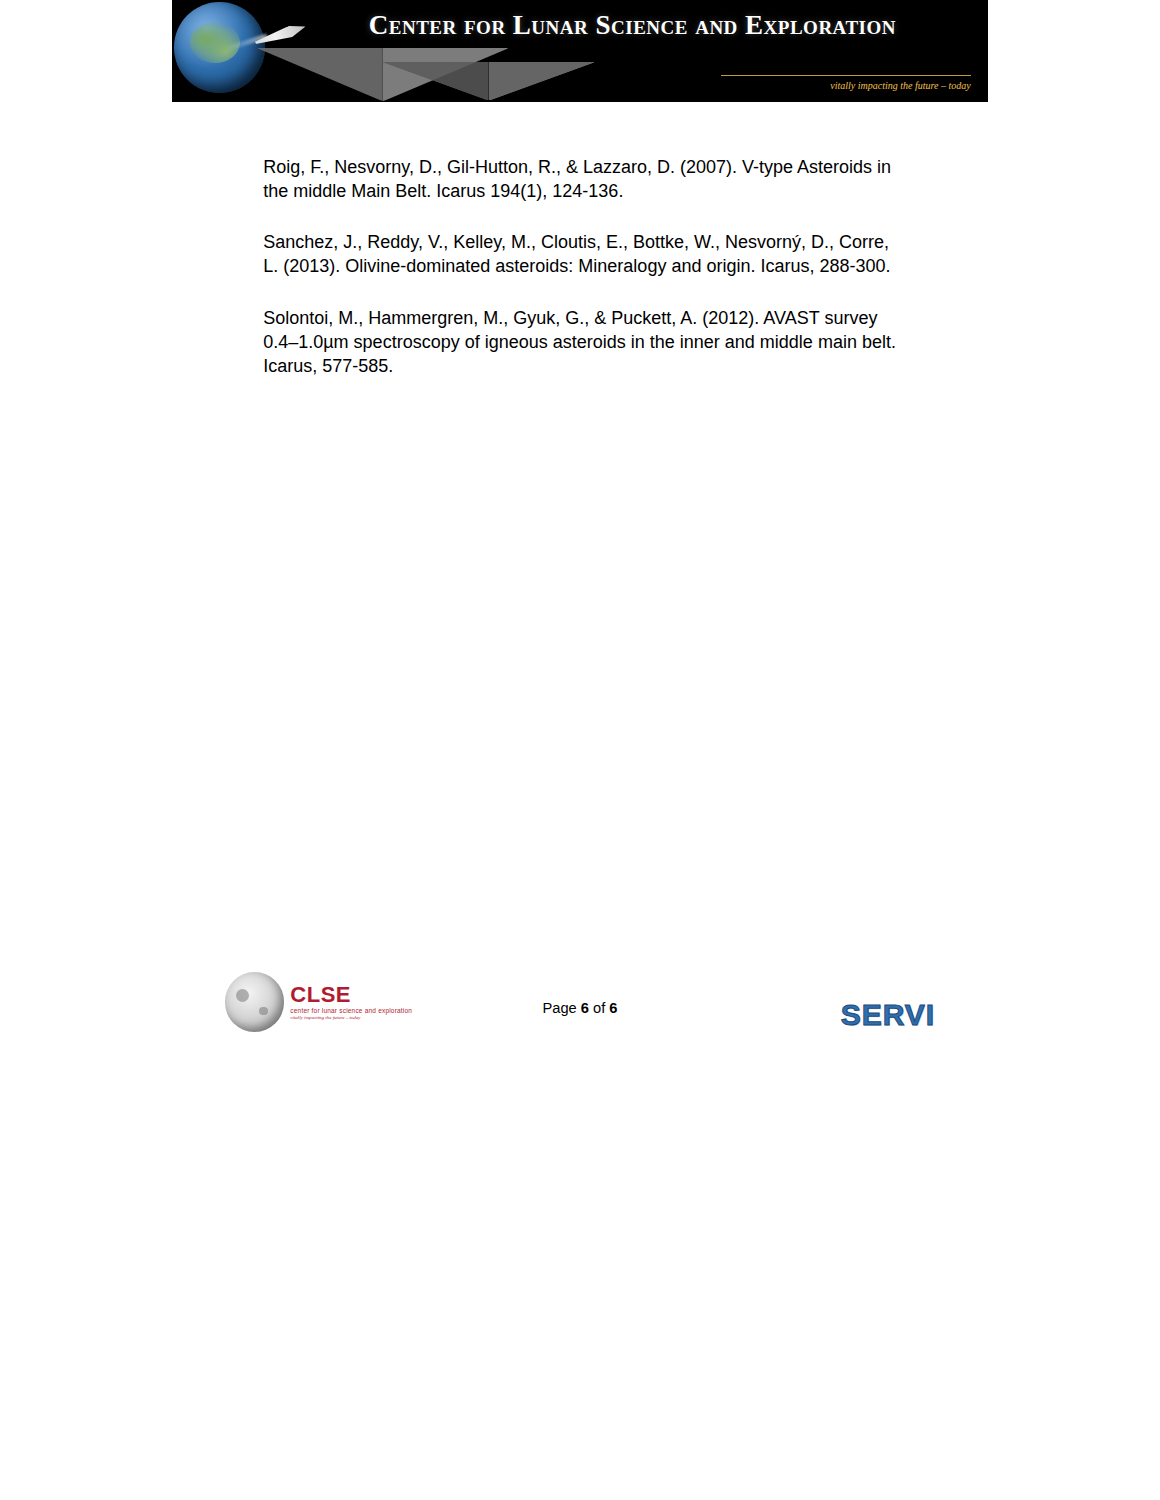Center for Lunar Science and Exploration
vitally impacting the future – today
Roig, F., Nesvorny, D., Gil-Hutton, R., & Lazzaro, D. (2007). V-type Asteroids in the middle Main Belt. Icarus 194(1), 124-136.
Sanchez, J., Reddy, V., Kelley, M., Cloutis, E., Bottke, W., Nesvorný, D., Corre, L. (2013). Olivine-dominated asteroids: Mineralogy and origin. Icarus, 288-300.
Solontoi, M., Hammergren, M., Gyuk, G., & Puckett, A. (2012). AVAST survey 0.4–1.0µm spectroscopy of igneous asteroids in the inner and middle main belt. Icarus, 577-585.
CLSE
center for lunar science and exploration
vitally impacting the future – today
Page 6 of 6
SERVI